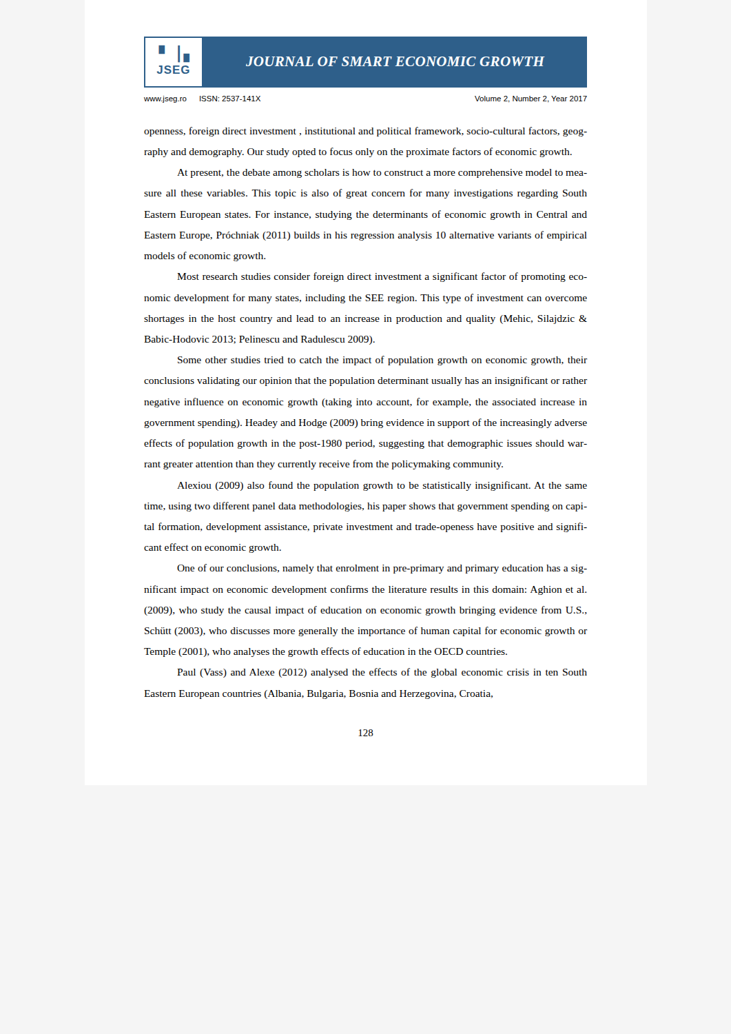▘▕▗
JSEG
JOURNAL OF SMART ECONOMIC GROWTH
www.jseg.ro ISSN: 2537-141X
Volume 2, Number 2, Year 2017
openness, foreign direct investment , institutional and political framework, socio-cultural factors, geography and demography. Our study opted to focus only on the proximate factors of economic growth.
At present, the debate among scholars is how to construct a more comprehensive model to measure all these variables. This topic is also of great concern for many investigations regarding South Eastern European states. For instance, studying the determinants of economic growth in Central and Eastern Europe, Próchniak (2011) builds in his regression analysis 10 alternative variants of empirical models of economic growth.
Most research studies consider foreign direct investment a significant factor of promoting economic development for many states, including the SEE region. This type of investment can overcome shortages in the host country and lead to an increase in production and quality (Mehic, Silajdzic & Babic-Hodovic 2013; Pelinescu and Radulescu 2009).
Some other studies tried to catch the impact of population growth on economic growth, their conclusions validating our opinion that the population determinant usually has an insignificant or rather negative influence on economic growth (taking into account, for example, the associated increase in government spending). Headey and Hodge (2009) bring evidence in support of the increasingly adverse effects of population growth in the post-1980 period, suggesting that demographic issues should warrant greater attention than they currently receive from the policymaking community.
Alexiou (2009) also found the population growth to be statistically insignificant. At the same time, using two different panel data methodologies, his paper shows that government spending on capital formation, development assistance, private investment and trade-openess have positive and significant effect on economic growth.
One of our conclusions, namely that enrolment in pre-primary and primary education has a significant impact on economic development confirms the literature results in this domain: Aghion et al. (2009), who study the causal impact of education on economic growth bringing evidence from U.S., Schütt (2003), who discusses more generally the importance of human capital for economic growth or Temple (2001), who analyses the growth effects of education in the OECD countries.
Paul (Vass) and Alexe (2012) analysed the effects of the global economic crisis in ten South Eastern European countries (Albania, Bulgaria, Bosnia and Herzegovina, Croatia,
128